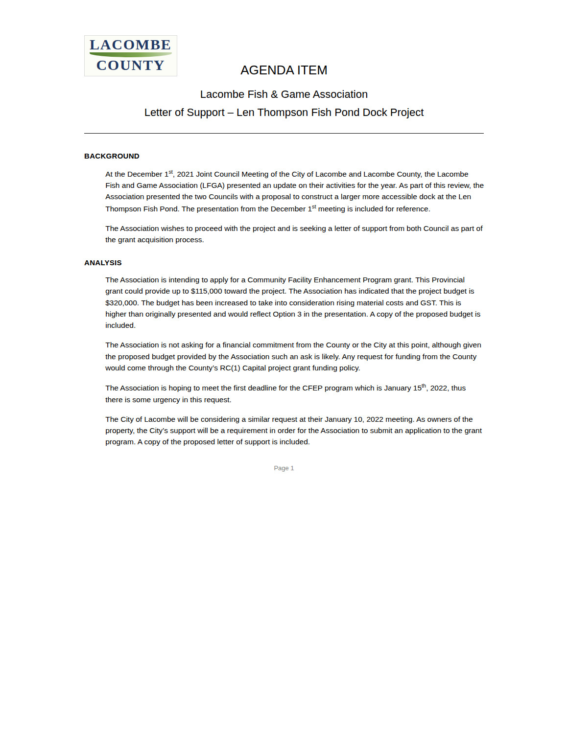LACOMBE
COUNTY
AGENDA ITEM
Lacombe Fish & Game Association
Letter of Support – Len Thompson Fish Pond Dock Project
BACKGROUND
At the December 1st, 2021 Joint Council Meeting of the City of Lacombe and Lacombe County, the Lacombe Fish and Game Association (LFGA) presented an update on their activities for the year. As part of this review, the Association presented the two Councils with a proposal to construct a larger more accessible dock at the Len Thompson Fish Pond. The presentation from the December 1st meeting is included for reference.
The Association wishes to proceed with the project and is seeking a letter of support from both Council as part of the grant acquisition process.
ANALYSIS
The Association is intending to apply for a Community Facility Enhancement Program grant. This Provincial grant could provide up to $115,000 toward the project. The Association has indicated that the project budget is $320,000. The budget has been increased to take into consideration rising material costs and GST. This is higher than originally presented and would reflect Option 3 in the presentation. A copy of the proposed budget is included.
The Association is not asking for a financial commitment from the County or the City at this point, although given the proposed budget provided by the Association such an ask is likely. Any request for funding from the County would come through the County’s RC(1) Capital project grant funding policy.
The Association is hoping to meet the first deadline for the CFEP program which is January 15th, 2022, thus there is some urgency in this request.
The City of Lacombe will be considering a similar request at their January 10, 2022 meeting. As owners of the property, the City’s support will be a requirement in order for the Association to submit an application to the grant program. A copy of the proposed letter of support is included.
Page 1